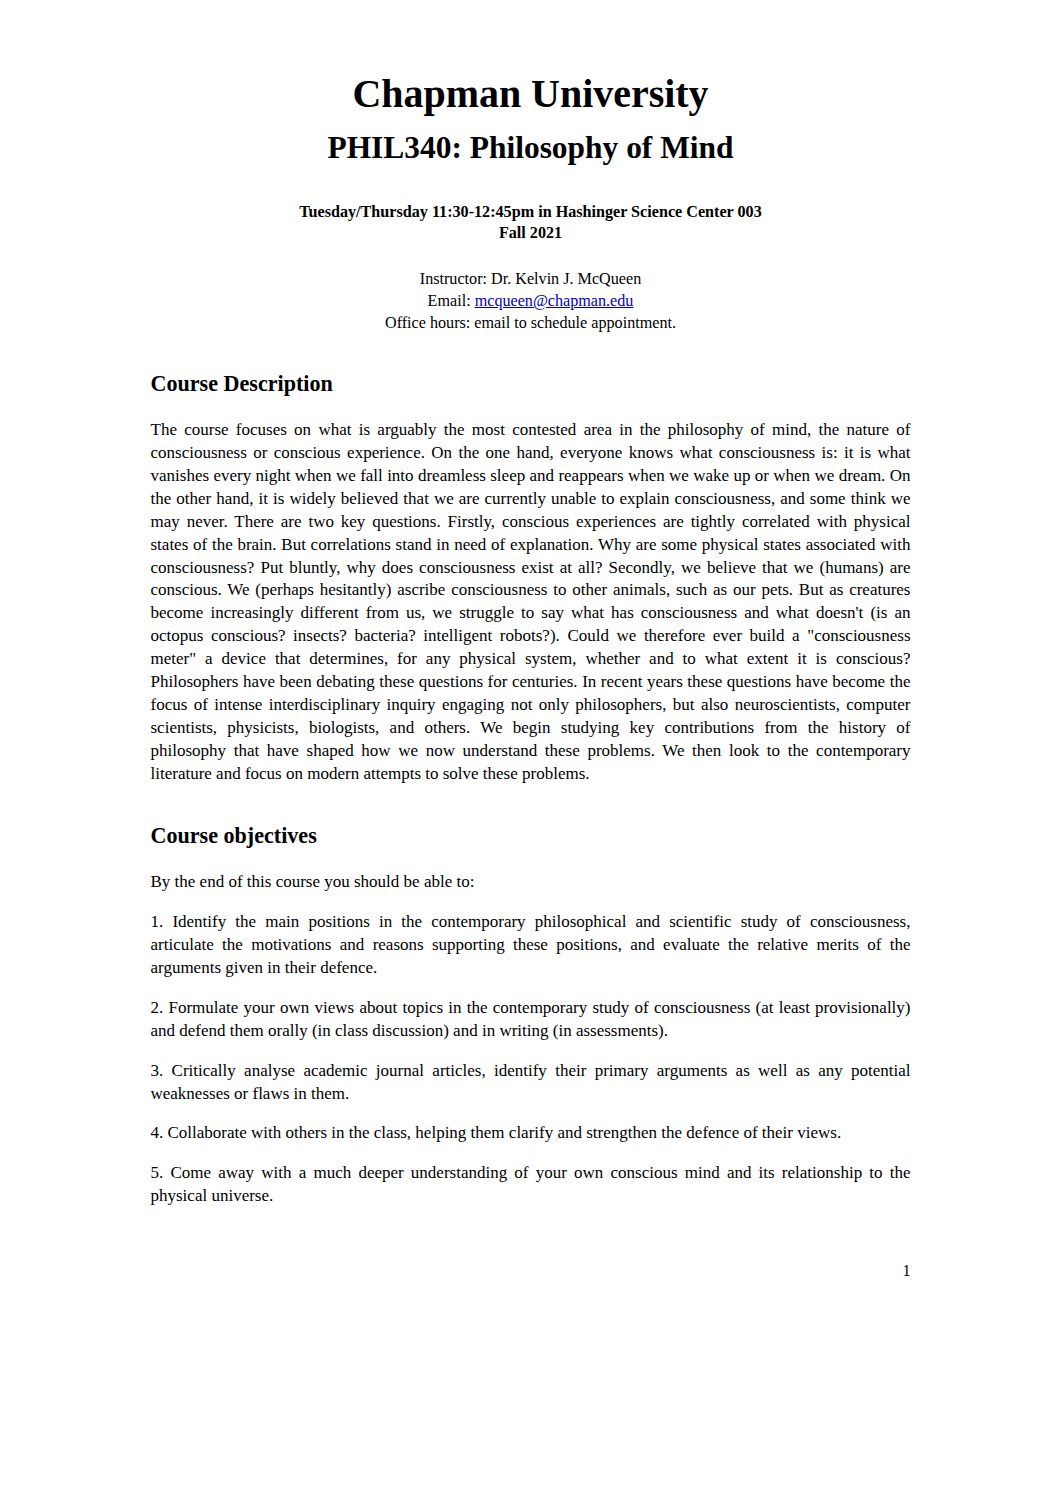Chapman University
PHIL340: Philosophy of Mind
Tuesday/Thursday 11:30-12:45pm in Hashinger Science Center 003
Fall 2021
Instructor: Dr. Kelvin J. McQueen
Email: mcqueen@chapman.edu
Office hours: email to schedule appointment.
Course Description
The course focuses on what is arguably the most contested area in the philosophy of mind, the nature of consciousness or conscious experience. On the one hand, everyone knows what consciousness is: it is what vanishes every night when we fall into dreamless sleep and reappears when we wake up or when we dream. On the other hand, it is widely believed that we are currently unable to explain consciousness, and some think we may never. There are two key questions. Firstly, conscious experiences are tightly correlated with physical states of the brain. But correlations stand in need of explanation. Why are some physical states associated with consciousness? Put bluntly, why does consciousness exist at all? Secondly, we believe that we (humans) are conscious. We (perhaps hesitantly) ascribe consciousness to other animals, such as our pets. But as creatures become increasingly different from us, we struggle to say what has consciousness and what doesn't (is an octopus conscious? insects? bacteria? intelligent robots?). Could we therefore ever build a "consciousness meter" a device that determines, for any physical system, whether and to what extent it is conscious? Philosophers have been debating these questions for centuries. In recent years these questions have become the focus of intense interdisciplinary inquiry engaging not only philosophers, but also neuroscientists, computer scientists, physicists, biologists, and others. We begin studying key contributions from the history of philosophy that have shaped how we now understand these problems. We then look to the contemporary literature and focus on modern attempts to solve these problems.
Course objectives
By the end of this course you should be able to:
1. Identify the main positions in the contemporary philosophical and scientific study of consciousness, articulate the motivations and reasons supporting these positions, and evaluate the relative merits of the arguments given in their defence.
2. Formulate your own views about topics in the contemporary study of consciousness (at least provisionally) and defend them orally (in class discussion) and in writing (in assessments).
3. Critically analyse academic journal articles, identify their primary arguments as well as any potential weaknesses or flaws in them.
4. Collaborate with others in the class, helping them clarify and strengthen the defence of their views.
5. Come away with a much deeper understanding of your own conscious mind and its relationship to the physical universe.
1